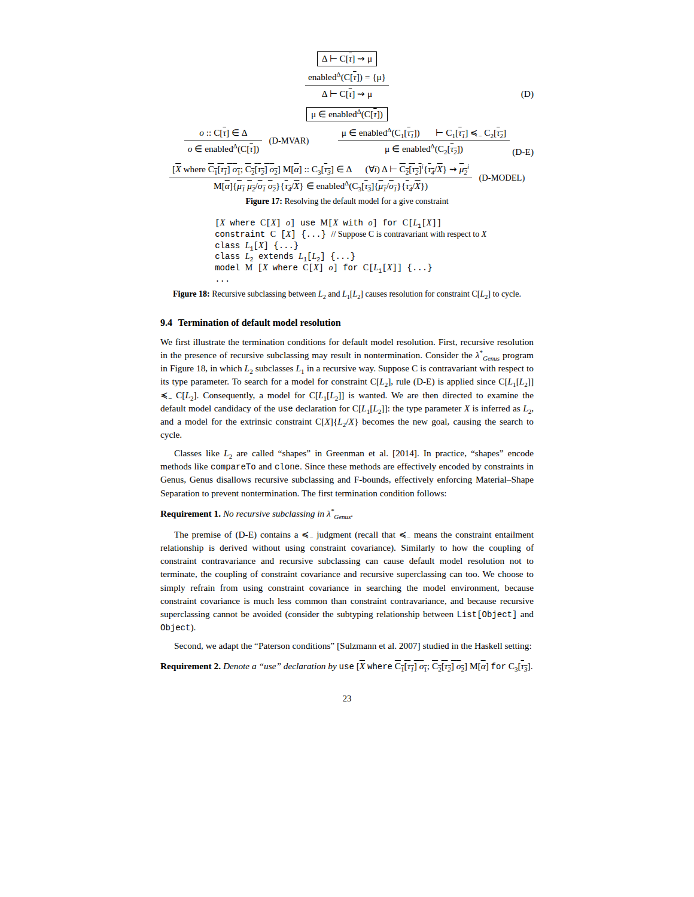Δ ⊢ C[τ] ⇝ μ
enabledΔ(C[τ]) = {μ} Δ ⊢ C[τ] ⇝ μ
(D)
μ ∈ enabledΔ(C[τ])
o :: C[τ] ∈ Δ o ∈ enabledΔ(C[τ]) (D-MVAR) μ ∈ enabledΔ(C1[τ1]) ⊢ C1[τ1] ≼− C2[τ2] μ ∈ enabledΔ(C2[τ2])
(D-E)
[X where C1[τ1] o1; C2[τ2] o2] M[α] :: C3[τ3] ∈ Δ (∀i) Δ ⊢ C2[τ2]i{τ4/X} ⇝ μ2i M[α]{μ1 μ2/o1 o2}{τ4/X} ∈ enabledΔ(C3[τ3]{μ1/o1}{τ4/X}) (D-MODEL)
Figure 17: Resolving the default model for a give constraint
[X where C[X] o] use M[X with o] for C[L1[X]]
constraint C [X] {...} // Suppose C is contravariant with respect to X
class L1[X] {...}
class L2 extends L1[L2] {...}
model M [X where C[X] o] for C[L1[X]] {...}
...
Figure 18: Recursive subclassing between L2 and L1[L2] causes resolution for constraint C[L2] to cycle.
9.4 Termination of default model resolution
We first illustrate the termination conditions for default model resolution. First, recursive resolution in the presence of recursive subclassing may result in nontermination. Consider the λ*Genus program in Figure 18, in which L2 subclasses L1 in a recursive way. Suppose C is contravariant with respect to its type parameter. To search for a model for constraint C[L2], rule (D-E) is applied since C[L1[L2]] ≼− C[L2]. Consequently, a model for C[L1[L2]] is wanted. We are then directed to examine the default model candidacy of the use declaration for C[L1[L2]]: the type parameter X is inferred as L2, and a model for the extrinsic constraint C[X]{L2/X} becomes the new goal, causing the search to cycle.
Classes like L2 are called “shapes” in Greenman et al. [2014]. In practice, “shapes” encode methods like compareTo and clone. Since these methods are effectively encoded by constraints in Genus, Genus disallows recursive subclassing and F-bounds, effectively enforcing Material–Shape Separation to prevent nontermination. The first termination condition follows:
Requirement 1. No recursive subclassing in λ*Genus.
The premise of (D-E) contains a ≼− judgment (recall that ≼− means the constraint entailment relationship is derived without using constraint covariance). Similarly to how the coupling of constraint contravariance and recursive subclassing can cause default model resolution not to terminate, the coupling of constraint covariance and recursive superclassing can too. We choose to simply refrain from using constraint covariance in searching the model environment, because constraint covariance is much less common than constraint contravariance, and because recursive superclassing cannot be avoided (consider the subtyping relationship between List[Object] and Object).
Second, we adapt the “Paterson conditions” [Sulzmann et al. 2007] studied in the Haskell setting:
Requirement 2. Denote a “use” declaration by use [X where C1[τ1] o1; C2[τ2] o2] M[α] for C3[τ3].
23